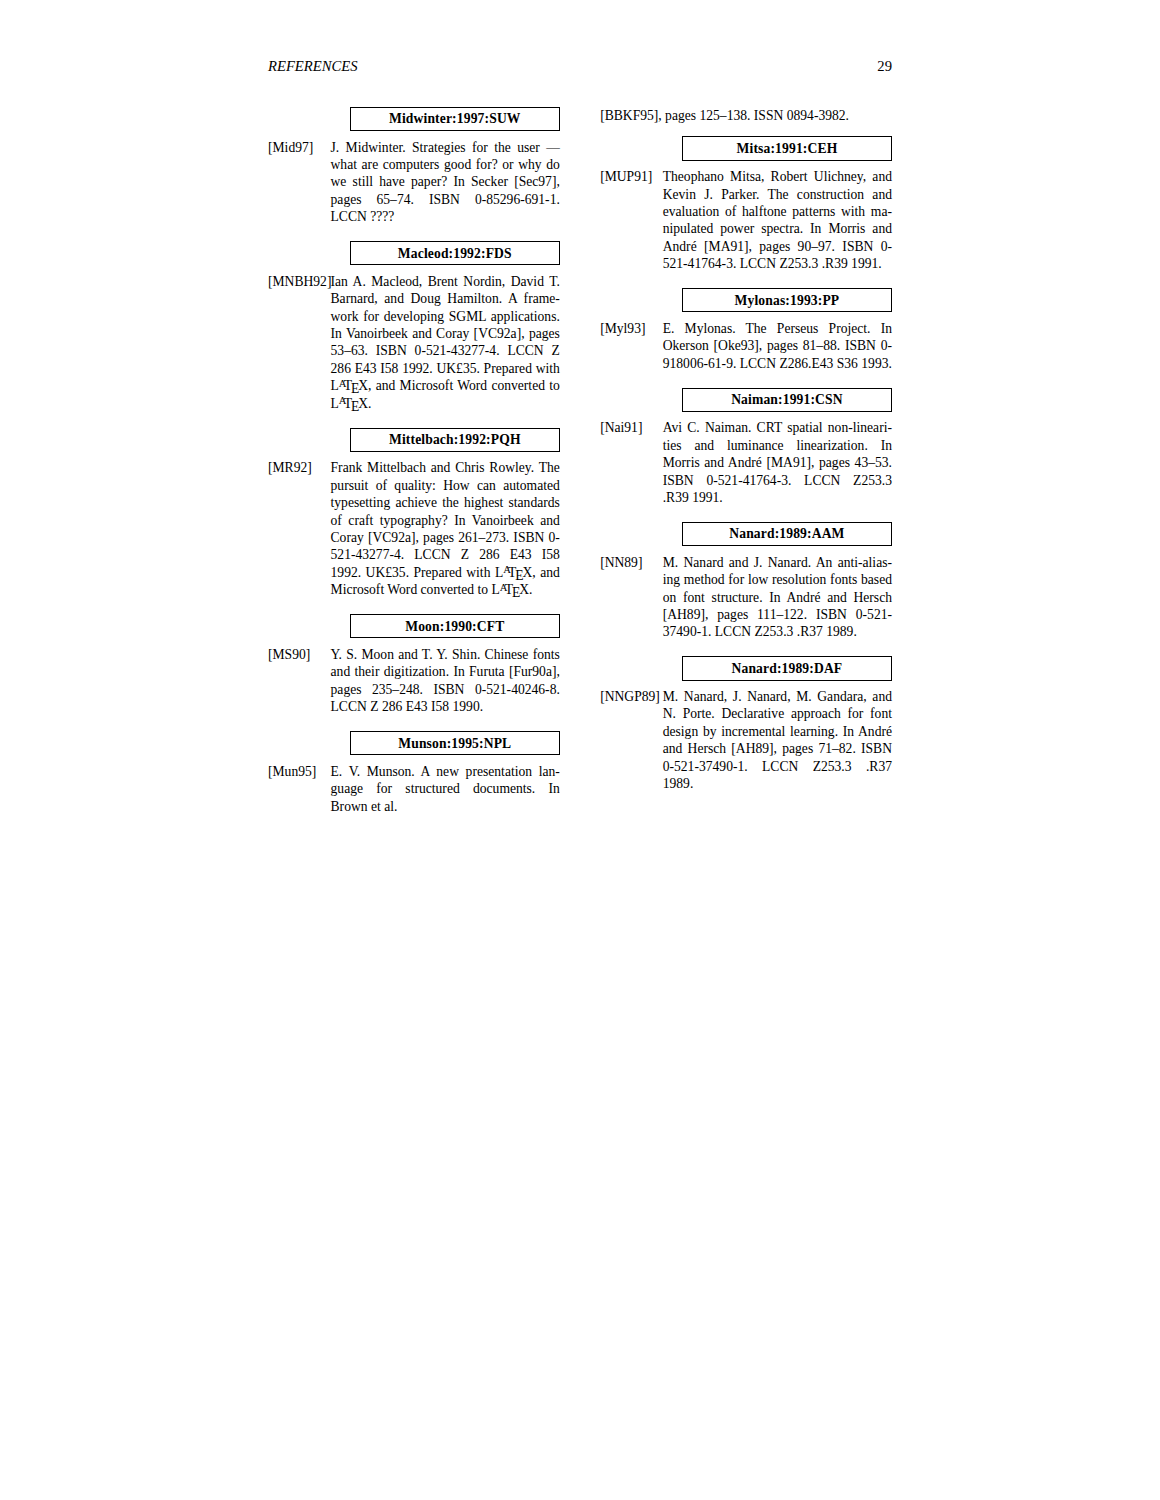REFERENCES 29
Midwinter:1997:SUW
[Mid97]
J. Midwinter. Strategies for the user — what are computers good for? or why do we still have paper? In Secker [Sec97], pages 65–74. ISBN 0-85296-691-1. LCCN ????
Macleod:1992:FDS
[MNBH92]
Ian A. Macleod, Brent Nordin, David T. Barnard, and Doug Hamilton. A framework for developing SGML applications. In Vanoirbeek and Coray [VC92a], pages 53–63. ISBN 0-521-43277-4. LCCN Z 286 E43 I58 1992. UK£35. Prepared with LATEX, and Microsoft Word converted to LATEX.
Mittelbach:1992:PQH
[MR92]
Frank Mittelbach and Chris Rowley. The pursuit of quality: How can automated typesetting achieve the highest standards of craft typography? In Vanoirbeek and Coray [VC92a], pages 261–273. ISBN 0-521-43277-4. LCCN Z 286 E43 I58 1992. UK£35. Prepared with LATEX, and Microsoft Word converted to LATEX.
Moon:1990:CFT
[MS90]
Y. S. Moon and T. Y. Shin. Chinese fonts and their digitization. In Furuta [Fur90a], pages 235–248. ISBN 0-521-40246-8. LCCN Z 286 E43 I58 1990.
Munson:1995:NPL
[Mun95]
E. V. Munson. A new presentation language for structured documents. In Brown et al.
[BBKF95], pages 125–138. ISSN 0894-3982.
Mitsa:1991:CEH
[MUP91]
Theophano Mitsa, Robert Ulichney, and Kevin J. Parker. The construction and evaluation of halftone patterns with manipulated power spectra. In Morris and André [MA91], pages 90–97. ISBN 0-521-41764-3. LCCN Z253.3 .R39 1991.
Mylonas:1993:PP
[Myl93]
E. Mylonas. The Perseus Project. In Okerson [Oke93], pages 81–88. ISBN 0-918006-61-9. LCCN Z286.E43 S36 1993.
Naiman:1991:CSN
[Nai91]
Avi C. Naiman. CRT spatial non-linearities and luminance linearization. In Morris and André [MA91], pages 43–53. ISBN 0-521-41764-3. LCCN Z253.3 .R39 1991.
Nanard:1989:AAM
[NN89]
M. Nanard and J. Nanard. An anti-aliasing method for low resolution fonts based on font structure. In André and Hersch [AH89], pages 111–122. ISBN 0-521-37490-1. LCCN Z253.3 .R37 1989.
Nanard:1989:DAF
[NNGP89]
M. Nanard, J. Nanard, M. Gandara, and N. Porte. Declarative approach for font design by incremental learning. In André and Hersch [AH89], pages 71–82. ISBN 0-521-37490-1. LCCN Z253.3 .R37 1989.